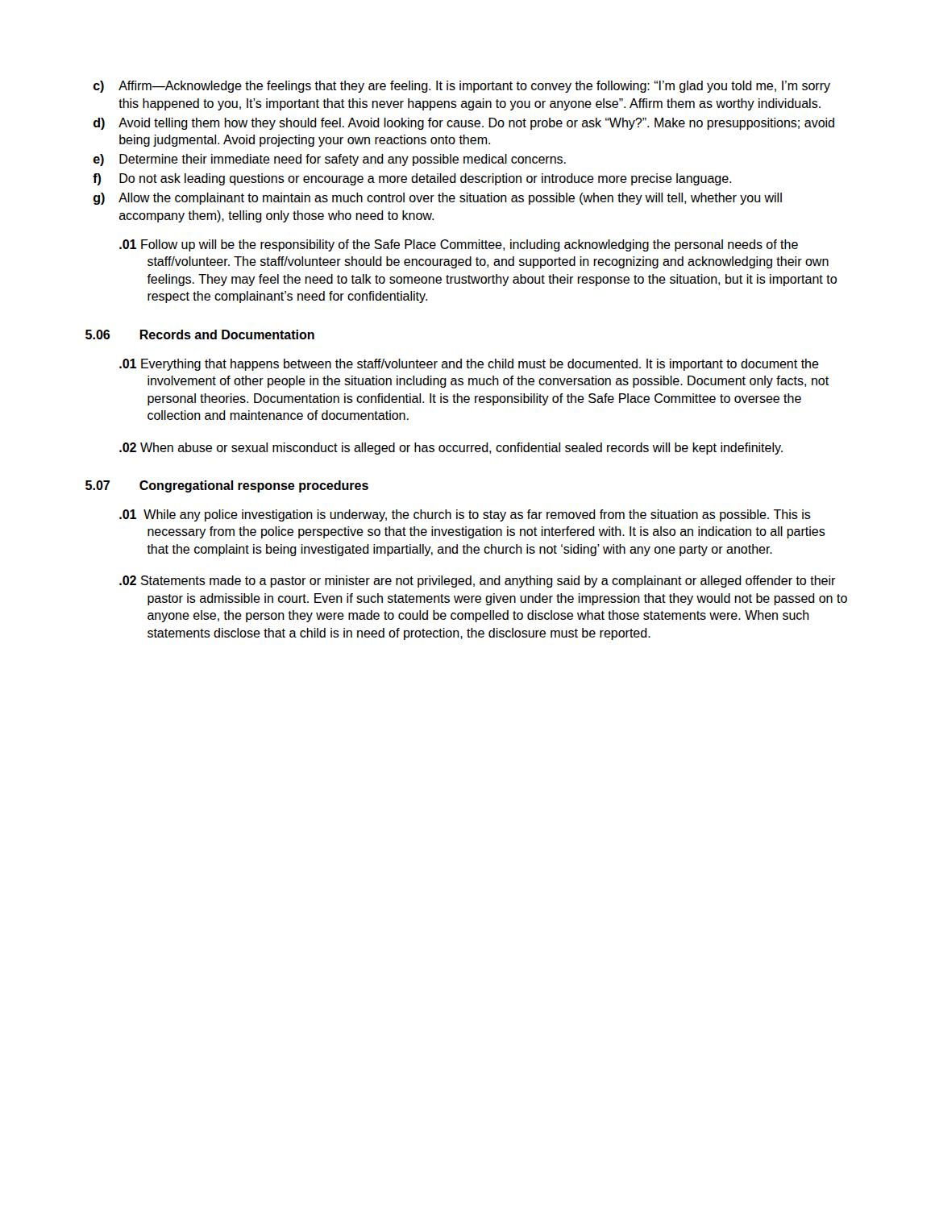c) Affirm—Acknowledge the feelings that they are feeling. It is important to convey the following: “I’m glad you told me, I’m sorry this happened to you, It’s important that this never happens again to you or anyone else”. Affirm them as worthy individuals.
d) Avoid telling them how they should feel. Avoid looking for cause. Do not probe or ask “Why?”. Make no presuppositions; avoid being judgmental. Avoid projecting your own reactions onto them.
e) Determine their immediate need for safety and any possible medical concerns.
f) Do not ask leading questions or encourage a more detailed description or introduce more precise language.
g) Allow the complainant to maintain as much control over the situation as possible (when they will tell, whether you will accompany them), telling only those who need to know.
.01 Follow up will be the responsibility of the Safe Place Committee, including acknowledging the personal needs of the staff/volunteer. The staff/volunteer should be encouraged to, and supported in recognizing and acknowledging their own feelings. They may feel the need to talk to someone trustworthy about their response to the situation, but it is important to respect the complainant’s need for confidentiality.
5.06 Records and Documentation
.01 Everything that happens between the staff/volunteer and the child must be documented. It is important to document the involvement of other people in the situation including as much of the conversation as possible. Document only facts, not personal theories. Documentation is confidential. It is the responsibility of the Safe Place Committee to oversee the collection and maintenance of documentation.
.02 When abuse or sexual misconduct is alleged or has occurred, confidential sealed records will be kept indefinitely.
5.07 Congregational response procedures
.01 While any police investigation is underway, the church is to stay as far removed from the situation as possible. This is necessary from the police perspective so that the investigation is not interfered with. It is also an indication to all parties that the complaint is being investigated impartially, and the church is not ‘siding’ with any one party or another.
.02 Statements made to a pastor or minister are not privileged, and anything said by a complainant or alleged offender to their pastor is admissible in court. Even if such statements were given under the impression that they would not be passed on to anyone else, the person they were made to could be compelled to disclose what those statements were. When such statements disclose that a child is in need of protection, the disclosure must be reported.